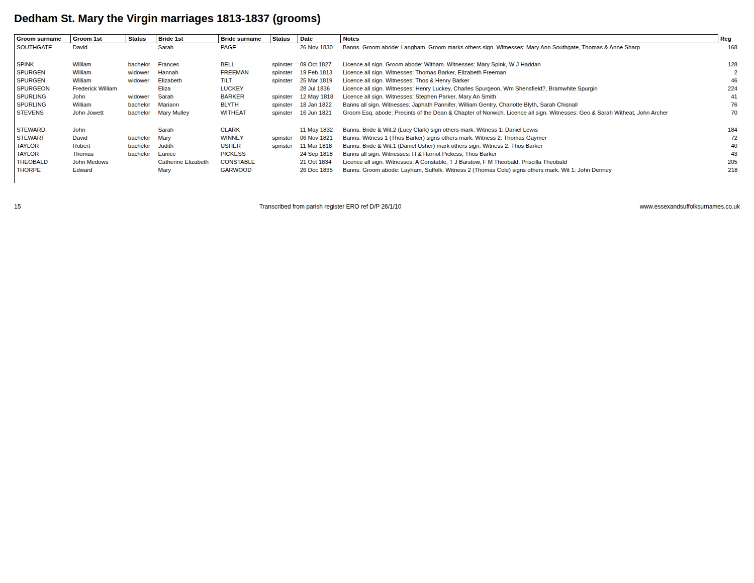Dedham St. Mary the Virgin marriages 1813-1837 (grooms)
| Groom surname | Groom 1st | Status | Bride 1st | Bride surname | Status | Date | Notes | Reg |
| --- | --- | --- | --- | --- | --- | --- | --- | --- |
| SOUTHGATE | David | | Sarah | PAGE | | 26 Nov 1830 | Banns. Groom abode: Langham. Groom marks others sign. Witnesses: Mary Ann Southgate, Thomas & Anne Sharp | 168 |
| SPINK | William | bachelor | Frances | BELL | spinster | 09 Oct 1827 | Licence all sign. Groom abode: Witham. Witnesses: Mary Spink, W J Haddan | 128 |
| SPURGEN | William | widower | Hannah | FREEMAN | spinster | 19 Feb 1813 | Licence all sign. Witnesses: Thomas Barker, Elizabeth Freeman | 2 |
| SPURGEN | William | widower | Elizabeth | TILT | spinster | 25 Mar 1819 | Licence all sign. Witnesses: Thos & Henry Barker | 46 |
| SPURGEON | Frederick William | | Eliza | LUCKEY | | 28 Jul 1836 | Licence all sign. Witnesses: Henry Luckey, Charles Spurgeon, Wm Shensfield?, Bramwhite Spurgin | 224 |
| SPURLING | John | widower | Sarah | BARKER | spinster | 12 May 1818 | Licence all sign. Witnesses: Stephen Parker, Mary An Smith | 41 |
| SPURLING | William | bachelor | Mariann | BLYTH | spinster | 18 Jan 1822 | Banns all sign. Witnesses: Japhath Pannifer, William Gentry, Charlotte Blyth, Sarah Chisnall | 76 |
| STEVENS | John Jowett | bachelor | Mary Mulley | WITHEAT | spinster | 16 Jun 1821 | Groom Esq. abode: Precints of the Dean & Chapter of Norwich. Licence all sign. Witnesses: Geo & Sarah Witheat, John Archer | 70 |
| STEWARD | John | | Sarah | CLARK | | 11 May 1832 | Banns. Bride & Wit.2 (Lucy Clark) sign others mark. Witness 1: Daniel Lewis | 184 |
| STEWART | David | bachelor | Mary | WINNEY | spinster | 06 Nov 1821 | Banns. Witness 1 (Thos Barker) signs others mark. Witness 2: Thomas Gaymer | 72 |
| TAYLOR | Robert | bachelor | Judith | USHER | spinster | 11 Mar 1818 | Banns. Bride & Wit.1 (Daniel Usher) mark others sign. Witness 2: Thos Barker | 40 |
| TAYLOR | Thomas | bachelor | Eunice | PICKESS | | 24 Sep 1818 | Banns all sign. Witnesses: H & Harriot Pickess, Thos Barker | 43 |
| THEOBALD | John Medows | | Catherine Elizabeth | CONSTABLE | | 21 Oct 1834 | Licence all sign. Witnesses: A Constable, T J Barstow, F M Theobald, Priscilla Theobald | 205 |
| THORPE | Edward | | Mary | GARWOOD | | 26 Dec 1835 | Banns. Groom abode: Layham, Suffolk. Witness 2 (Thomas Cole) signs others mark. Wit 1: John Denney | 218 |
15
Transcribed from parish register ERO ref D/P 26/1/10
www.essexandsuffolksurnames.co.uk